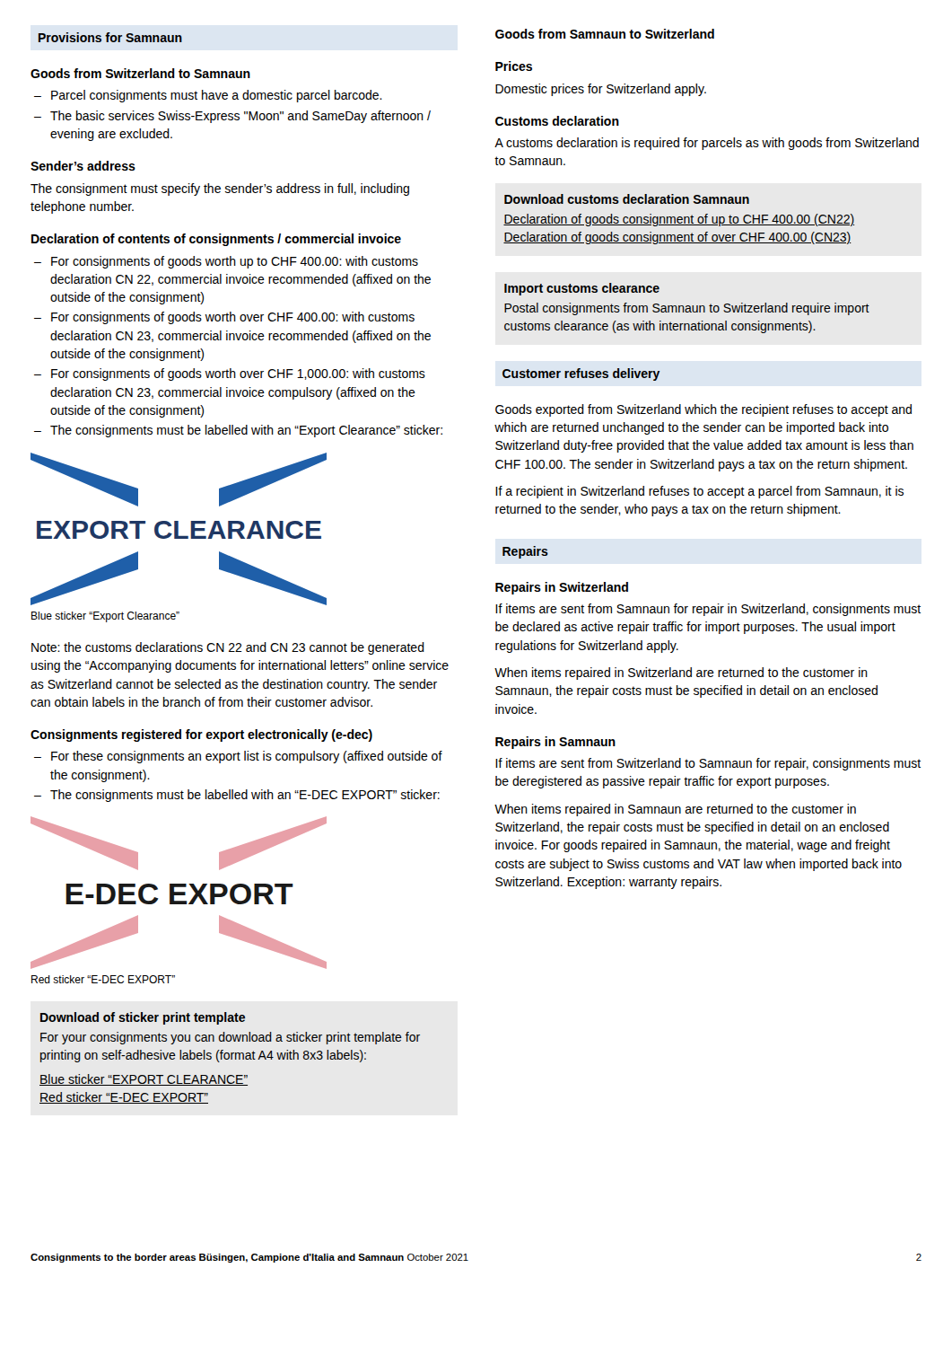Provisions for Samnaun
Goods from Switzerland to Samnaun
Parcel consignments must have a domestic parcel barcode.
The basic services Swiss-Express "Moon" and SameDay afternoon / evening are excluded.
Sender’s address
The consignment must specify the sender’s address in full, including telephone number.
Declaration of contents of consignments / commercial invoice
For consignments of goods worth up to CHF 400.00: with customs declaration CN 22, commercial invoice recommended (affixed on the outside of the consignment)
For consignments of goods worth over CHF 400.00: with customs declaration CN 23, commercial invoice recommended (affixed on the outside of the consignment)
For consignments of goods worth over CHF 1,000.00: with customs declaration CN 23, commercial invoice compulsory (affixed on the outside of the consignment)
The consignments must be labelled with an “Export Clearance” sticker:
EXPORT CLEARANCE
Blue sticker “Export Clearance”
Note: the customs declarations CN 22 and CN 23 cannot be generated using the “Accompanying documents for international letters” online service as Switzerland cannot be selected as the destination country. The sender can obtain labels in the branch of from their customer advisor.
Consignments registered for export electronically (e-dec)
For these consignments an export list is compulsory (affixed outside of the consignment).
The consignments must be labelled with an “E-DEC EXPORT” sticker:
E-DEC EXPORT
Red sticker “E-DEC EXPORT”
Download of sticker print template
For your consignments you can download a sticker print template for printing on self-adhesive labels (format A4 with 8x3 labels):
Blue sticker “EXPORT CLEARANCE” Red sticker “E-DEC EXPORT”
Goods from Samnaun to Switzerland
Prices
Domestic prices for Switzerland apply.
Customs declaration
A customs declaration is required for parcels as with goods from Switzerland to Samnaun.
Download customs declaration Samnaun
Declaration of goods consignment of up to CHF 400.00 (CN22) Declaration of goods consignment of over CHF 400.00 (CN23)
Import customs clearance
Postal consignments from Samnaun to Switzerland require import customs clearance (as with international consignments).
Customer refuses delivery
Goods exported from Switzerland which the recipient refuses to accept and which are returned unchanged to the sender can be imported back into Switzerland duty-free provided that the value added tax amount is less than CHF 100.00. The sender in Switzerland pays a tax on the return shipment.
If a recipient in Switzerland refuses to accept a parcel from Samnaun, it is returned to the sender, who pays a tax on the return shipment.
Repairs
Repairs in Switzerland
If items are sent from Samnaun for repair in Switzerland, consignments must be declared as active repair traffic for import purposes. The usual import regulations for Switzerland apply.
When items repaired in Switzerland are returned to the customer in Samnaun, the repair costs must be specified in detail on an enclosed invoice.
Repairs in Samnaun
If items are sent from Switzerland to Samnaun for repair, consignments must be deregistered as passive repair traffic for export purposes.
When items repaired in Samnaun are returned to the customer in Switzerland, the repair costs must be specified in detail on an enclosed invoice. For goods repaired in Samnaun, the material, wage and freight costs are subject to Swiss customs and VAT law when imported back into Switzerland. Exception: warranty repairs.
Consignments to the border areas Büsingen, Campione d'Italia and Samnaun October 2021
2